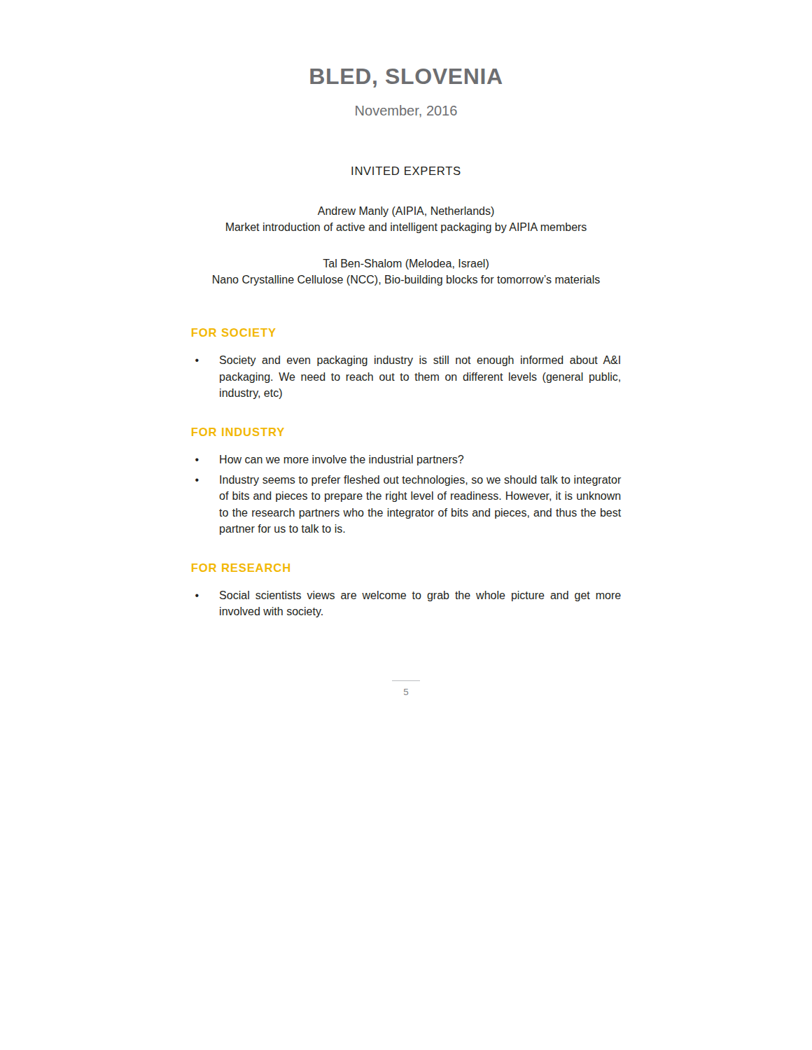BLED, SLOVENIA
November, 2016
INVITED EXPERTS
Andrew Manly (AIPIA, Netherlands)
Market introduction of active and intelligent packaging by AIPIA members
Tal Ben-Shalom (Melodea, Israel)
Nano Crystalline Cellulose (NCC), Bio-building blocks for tomorrow’s materials
FOR SOCIETY
Society and even packaging industry is still not enough informed about A&I packaging. We need to reach out to them on different levels (general public, industry, etc)
FOR INDUSTRY
How can we more involve the industrial partners?
Industry seems to prefer fleshed out technologies, so we should talk to integrator of bits and pieces to prepare the right level of readiness. However, it is unknown to the research partners who the integrator of bits and pieces, and thus the best partner for us to talk to is.
FOR RESEARCH
Social scientists views are welcome to grab the whole picture and get more involved with society.
5